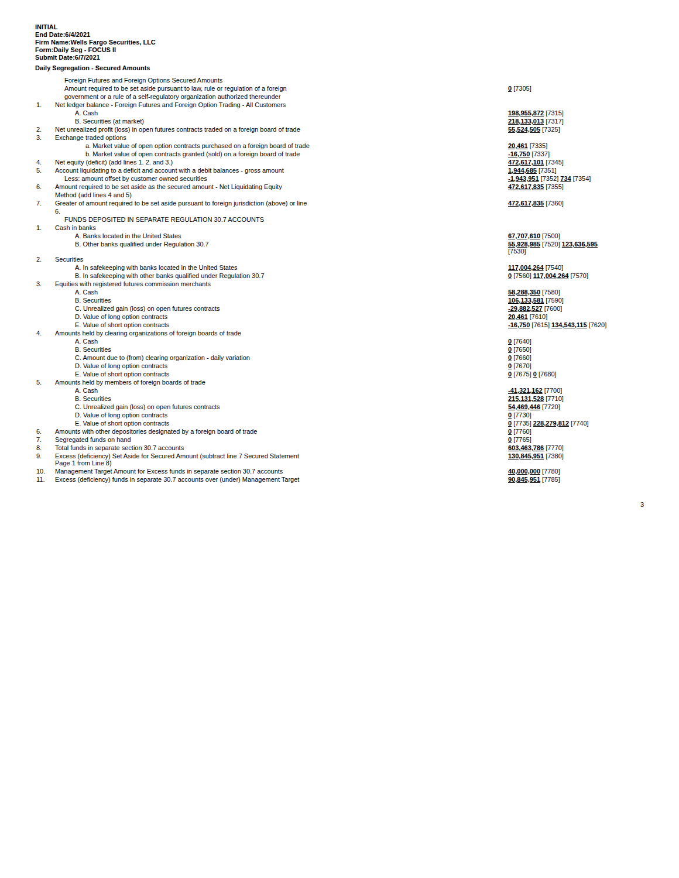INITIAL
End Date:6/4/2021
Firm Name:Wells Fargo Securities, LLC
Form:Daily Seg - FOCUS II
Submit Date:6/7/2021
Daily Segregation - Secured Amounts
| | Foreign Futures and Foreign Options Secured Amounts | |
| | Amount required to be set aside pursuant to law, rule or regulation of a foreign | 0 [7305] |
| | government or a rule of a self-regulatory organization authorized thereunder | |
| 1. | Net ledger balance - Foreign Futures and Foreign Option Trading - All Customers | |
| | A. Cash | 198,955,872 [7315] |
| | B. Securities (at market) | 218,133,013 [7317] |
| 2. | Net unrealized profit (loss) in open futures contracts traded on a foreign board of trade | 55,524,505 [7325] |
| 3. | Exchange traded options | |
| | a. Market value of open option contracts purchased on a foreign board of trade | 20,461 [7335] |
| | b. Market value of open contracts granted (sold) on a foreign board of trade | -16,750 [7337] |
| 4. | Net equity (deficit) (add lines 1. 2. and 3.) | 472,617,101 [7345] |
| 5. | Account liquidating to a deficit and account with a debit balances - gross amount | 1,944,685 [7351] |
| | Less: amount offset by customer owned securities | -1,943,951 [7352] 734 [7354] |
| 6. | Amount required to be set aside as the secured amount - Net Liquidating Equity | 472,617,835 [7355] |
| | Method (add lines 4 and 5) | |
| 7. | Greater of amount required to be set aside pursuant to foreign jurisdiction (above) or line | 472,617,835 [7360] |
| | 6. | |
| | FUNDS DEPOSITED IN SEPARATE REGULATION 30.7 ACCOUNTS | |
| 1. | Cash in banks | |
| | A. Banks located in the United States | 67,707,610 [7500] |
| | B. Other banks qualified under Regulation 30.7 | 55,928,985 [7520] 123,636,595 [7530] |
| 2. | Securities | |
| | A. In safekeeping with banks located in the United States | 117,004,264 [7540] |
| | B. In safekeeping with other banks qualified under Regulation 30.7 | 0 [7560] 117,004,264 [7570] |
| 3. | Equities with registered futures commission merchants | |
| | A. Cash | 58,288,350 [7580] |
| | B. Securities | 106,133,581 [7590] |
| | C. Unrealized gain (loss) on open futures contracts | -29,882,527 [7600] |
| | D. Value of long option contracts | 20,461 [7610] |
| | E. Value of short option contracts | -16,750 [7615] 134,543,115 [7620] |
| 4. | Amounts held by clearing organizations of foreign boards of trade | |
| | A. Cash | 0 [7640] |
| | B. Securities | 0 [7650] |
| | C. Amount due to (from) clearing organization - daily variation | 0 [7660] |
| | D. Value of long option contracts | 0 [7670] |
| | E. Value of short option contracts | 0 [7675] 0 [7680] |
| 5. | Amounts held by members of foreign boards of trade | |
| | A. Cash | -41,321,162 [7700] |
| | B. Securities | 215,131,528 [7710] |
| | C. Unrealized gain (loss) on open futures contracts | 54,469,446 [7720] |
| | D. Value of long option contracts | 0 [7730] |
| | E. Value of short option contracts | 0 [7735] 228,279,812 [7740] |
| 6. | Amounts with other depositories designated by a foreign board of trade | 0 [7760] |
| 7. | Segregated funds on hand | 0 [7765] |
| 8. | Total funds in separate section 30.7 accounts | 603,463,786 [7770] |
| 9. | Excess (deficiency) Set Aside for Secured Amount (subtract line 7 Secured Statement Page 1 from Line 8) | 130,845,951 [7380] |
| 10. | Management Target Amount for Excess funds in separate section 30.7 accounts | 40,000,000 [7780] |
| 11. | Excess (deficiency) funds in separate 30.7 accounts over (under) Management Target | 90,845,951 [7785] |
3